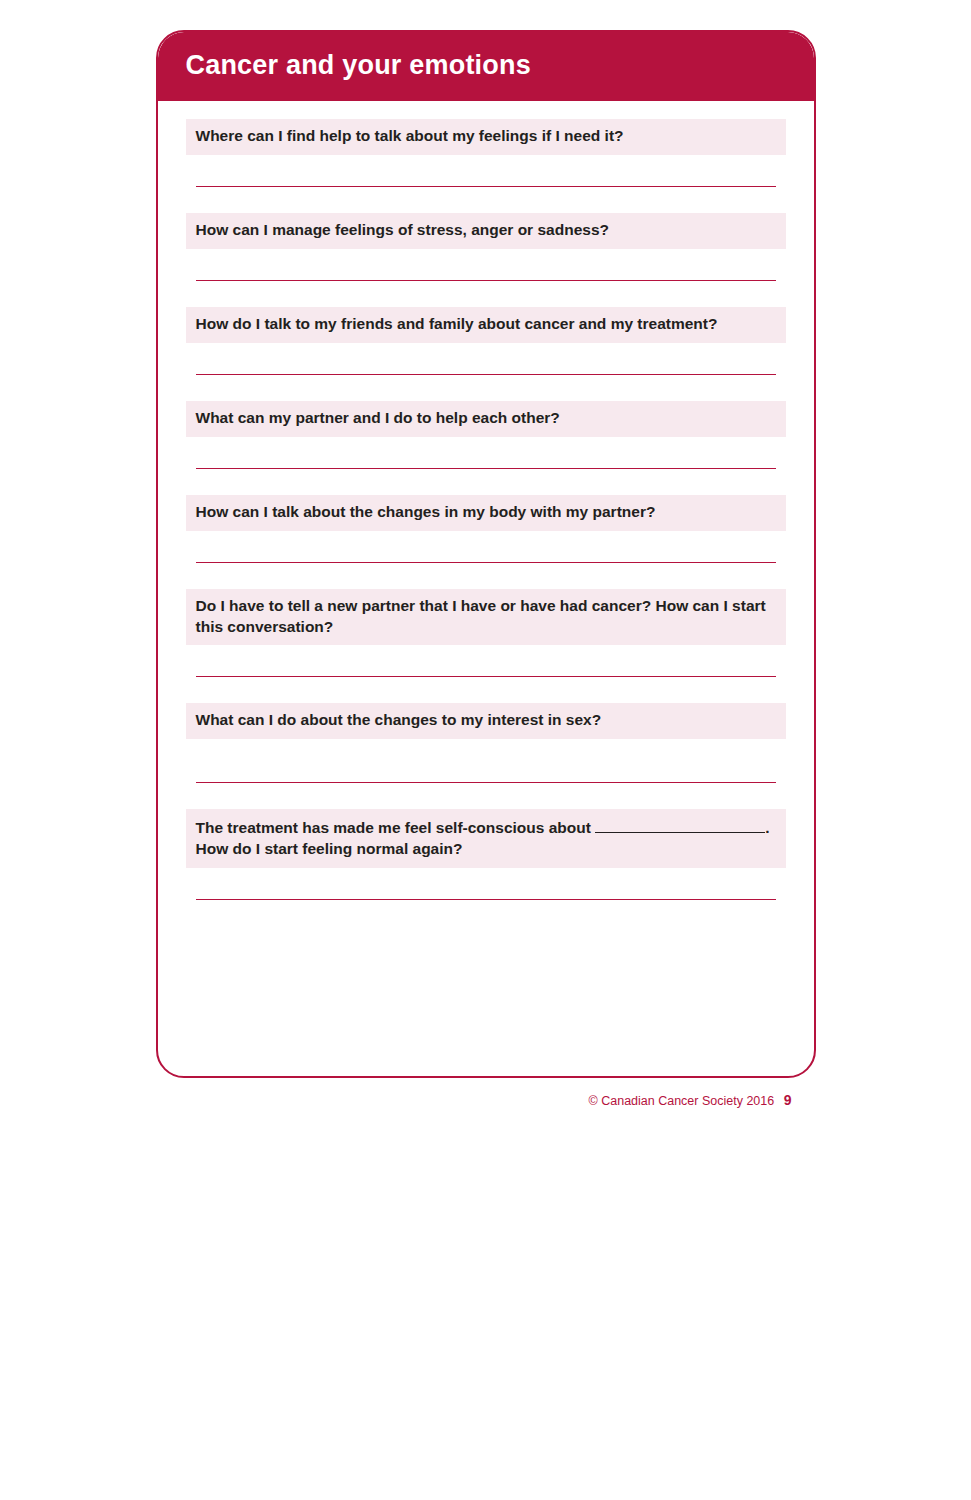Cancer and your emotions
Where can I find help to talk about my feelings if I need it?
How can I manage feelings of stress, anger or sadness?
How do I talk to my friends and family about cancer and my treatment?
What can my partner and I do to help each other?
How can I talk about the changes in my body with my partner?
Do I have to tell a new partner that I have or have had cancer? How can I start this conversation?
What can I do about the changes to my interest in sex?
The treatment has made me feel self-conscious about . How do I start feeling normal again?
© Canadian Cancer Society 2016 9